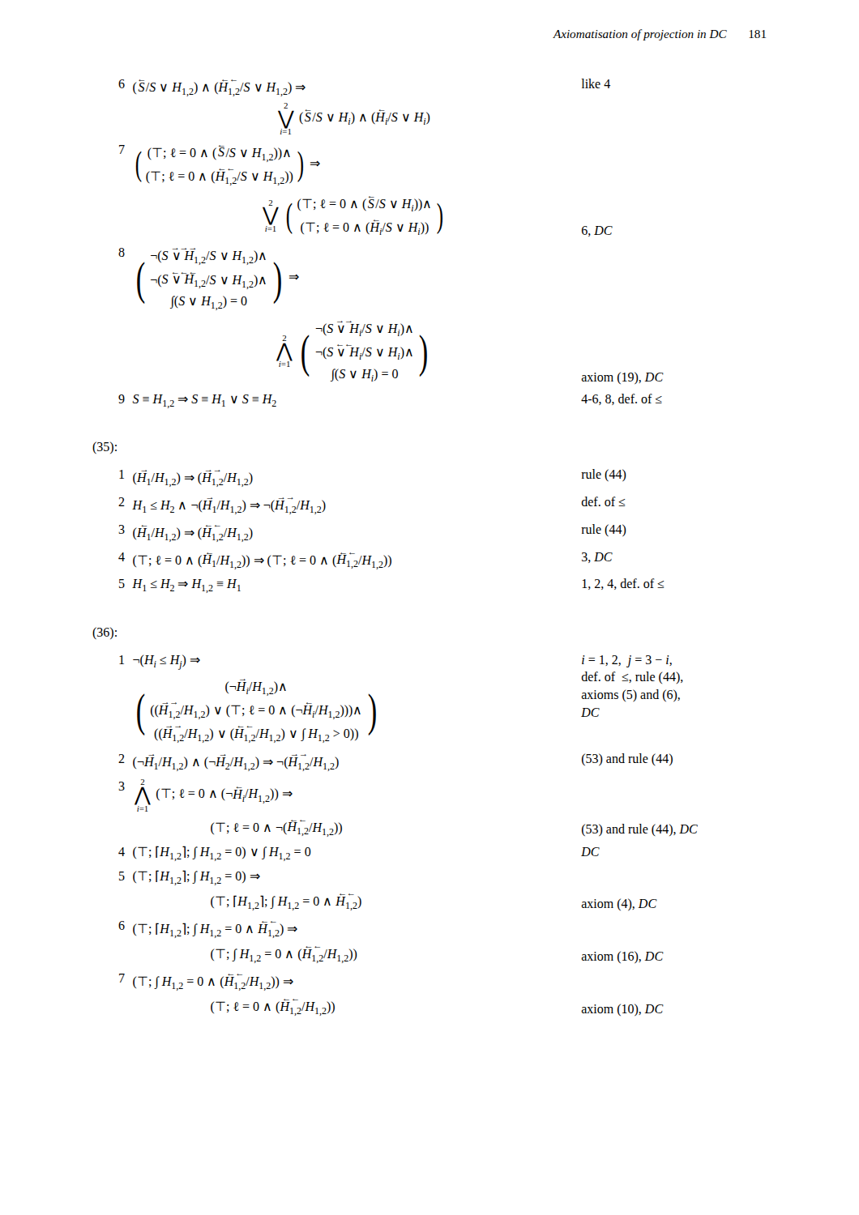Axiomatisation of projection in DC 181
| 6 | ( ← S / S ∨ H 1,2 ) ∧ ( ←← H 1,2 / S ∨ H 1,2 ) ⇒ 2 ⋁ i =1 ( ← S / S ∨ H i ) ∧ ( ← H i / S ∨ H i ) | like 4 |
| 7 | ( (⊤; ℓ = 0 ∧ ( ← S / S ∨ H 1,2 ))∧ (⊤; ℓ = 0 ∧ ( ←← H 1,2 / S ∨ H 1,2 )) ) ⇒ 2 ⋁ i =1 ( (⊤; ℓ = 0 ∧ ( ← S / S ∨ H i ))∧ (⊤; ℓ = 0 ∧ ( ← H i / S ∨ H i )) ) | 6, DC |
| 8 | ( ¬( →→→ S ∨ H 1,2 / S ∨ H 1,2 )∧ ¬( ←←← S ∨ H 1,2 / S ∨ H 1,2 )∧ ∫( S ∨ H 1,2 ) = 0 ) ⇒ 2 ⋀ i =1 ( ¬( →→ S ∨ H i / S ∨ H i )∧ ¬( ←← S ∨ H i / S ∨ H i )∧ ∫( S ∨ H i ) = 0 ) | axiom (19), DC |
| 9 | S ≡ H 1,2 ⇒ S ≡ H 1 ∨ S ≡ H 2 | 4-6, 8, def. of ≤ |
(35):
| 1 | ( → H 1 / H 1,2 ) ⇒ ( →→ H 1,2 / H 1,2 ) | rule (44) |
| 2 | H 1 ≤ H 2 ∧ ¬( → H 1 / H 1,2 ) ⇒ ¬( →→ H 1,2 / H 1,2 ) | def. of ≤ |
| 3 | ( ← H 1 / H 1,2 ) ⇒ ( ←← H 1,2 / H 1,2 ) | rule (44) |
| 4 | (⊤; ℓ = 0 ∧ ( ← H 1 / H 1,2 )) ⇒ (⊤; ℓ = 0 ∧ ( ←← H 1,2 / H 1,2 )) | 3, DC |
| 5 | H 1 ≤ H 2 ⇒ H 1,2 ≡ H 1 | 1, 2, 4, def. of ≤ |
(36):
| 1 | ¬( H i ≤ H j ) ⇒ ( (¬ → H i / H 1,2 )∧ (( →→ H 1,2 / H 1,2 ) ∨ (⊤; ℓ = 0 ∧ (¬ ← H i / H 1,2 )))∧ (( →→ H 1,2 / H 1,2 ) ∨ ( ←← H 1,2 / H 1,2 ) ∨ ∫ H 1,2 > 0)) ) | i = 1, 2, j = 3 − i , def. of ≤, rule (44), axioms (5) and (6), DC |
| 2 | (¬ → H 1 / H 1,2 ) ∧ (¬ → H 2 / H 1,2 ) ⇒ ¬( →→ H 1,2 / H 1,2 ) | (53) and rule (44) |
| 3 | 2 ⋀ i =1 (⊤; ℓ = 0 ∧ (¬ ← H i / H 1,2 )) ⇒ (⊤; ℓ = 0 ∧ ¬( ←← H 1,2 / H 1,2 )) | (53) and rule (44), DC |
| 4 | (⊤; ⌈ H 1,2 ⌉; ∫ H 1,2 = 0) ∨ ∫ H 1,2 = 0 | DC |
| 5 | (⊤; ⌈ H 1,2 ⌉; ∫ H 1,2 = 0) ⇒ (⊤; ⌈ H 1,2 ⌉; ∫ H 1,2 = 0 ∧ ←← H 1,2 ) | axiom (4), DC |
| 6 | (⊤; ⌈ H 1,2 ⌉; ∫ H 1,2 = 0 ∧ ←← H 1,2 ) ⇒ (⊤; ∫ H 1,2 = 0 ∧ ( ←← H 1,2 / H 1,2 )) | axiom (16), DC |
| 7 | (⊤; ∫ H 1,2 = 0 ∧ ( ←← H 1,2 / H 1,2 )) ⇒ (⊤; ℓ = 0 ∧ ( ←← H 1,2 / H 1,2 )) | axiom (10), DC |